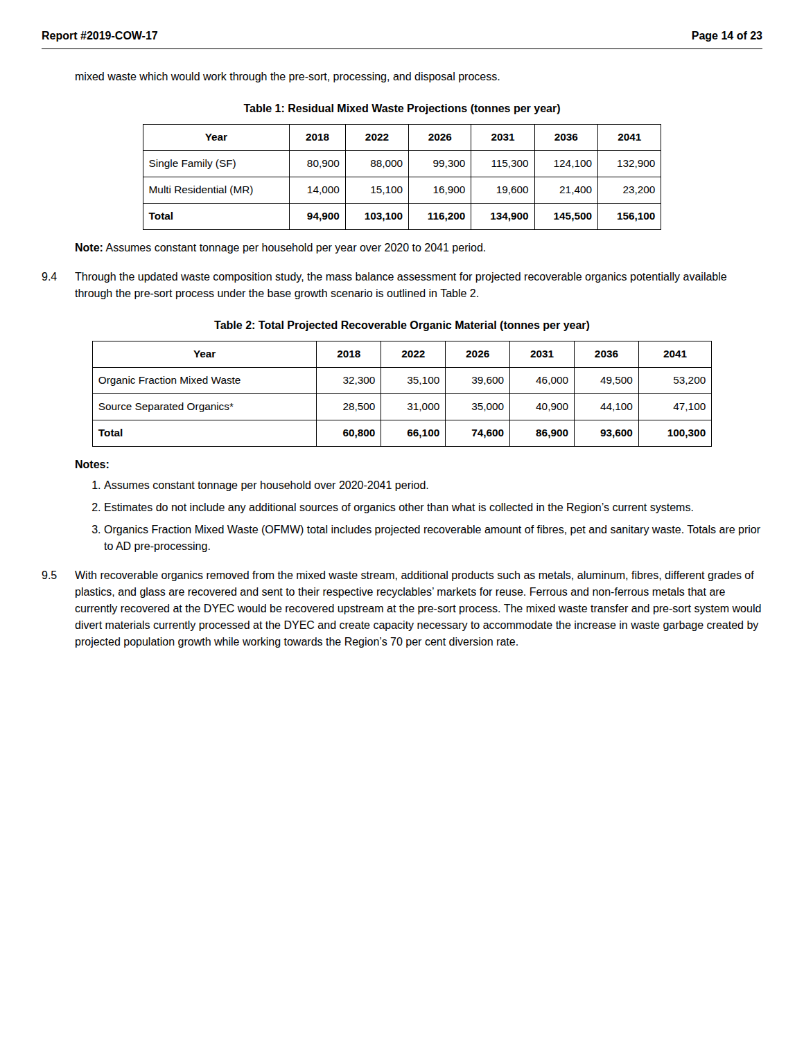Report #2019-COW-17 Page 14 of 23
mixed waste which would work through the pre-sort, processing, and disposal process.
Table 1: Residual Mixed Waste Projections (tonnes per year)
| Year | 2018 | 2022 | 2026 | 2031 | 2036 | 2041 |
| --- | --- | --- | --- | --- | --- | --- |
| Single Family (SF) | 80,900 | 88,000 | 99,300 | 115,300 | 124,100 | 132,900 |
| Multi Residential (MR) | 14,000 | 15,100 | 16,900 | 19,600 | 21,400 | 23,200 |
| Total | 94,900 | 103,100 | 116,200 | 134,900 | 145,500 | 156,100 |
Note: Assumes constant tonnage per household per year over 2020 to 2041 period.
9.4
Through the updated waste composition study, the mass balance assessment for projected recoverable organics potentially available through the pre-sort process under the base growth scenario is outlined in Table 2.
Table 2: Total Projected Recoverable Organic Material (tonnes per year)
| Year | 2018 | 2022 | 2026 | 2031 | 2036 | 2041 |
| --- | --- | --- | --- | --- | --- | --- |
| Organic Fraction Mixed Waste | 32,300 | 35,100 | 39,600 | 46,000 | 49,500 | 53,200 |
| Source Separated Organics* | 28,500 | 31,000 | 35,000 | 40,900 | 44,100 | 47,100 |
| Total | 60,800 | 66,100 | 74,600 | 86,900 | 93,600 | 100,300 |
Notes:
Assumes constant tonnage per household over 2020-2041 period.
Estimates do not include any additional sources of organics other than what is collected in the Region’s current systems.
Organics Fraction Mixed Waste (OFMW) total includes projected recoverable amount of fibres, pet and sanitary waste. Totals are prior to AD pre-processing.
9.5
With recoverable organics removed from the mixed waste stream, additional products such as metals, aluminum, fibres, different grades of plastics, and glass are recovered and sent to their respective recyclables’ markets for reuse. Ferrous and non-ferrous metals that are currently recovered at the DYEC would be recovered upstream at the pre-sort process. The mixed waste transfer and pre-sort system would divert materials currently processed at the DYEC and create capacity necessary to accommodate the increase in waste garbage created by projected population growth while working towards the Region’s 70 per cent diversion rate.